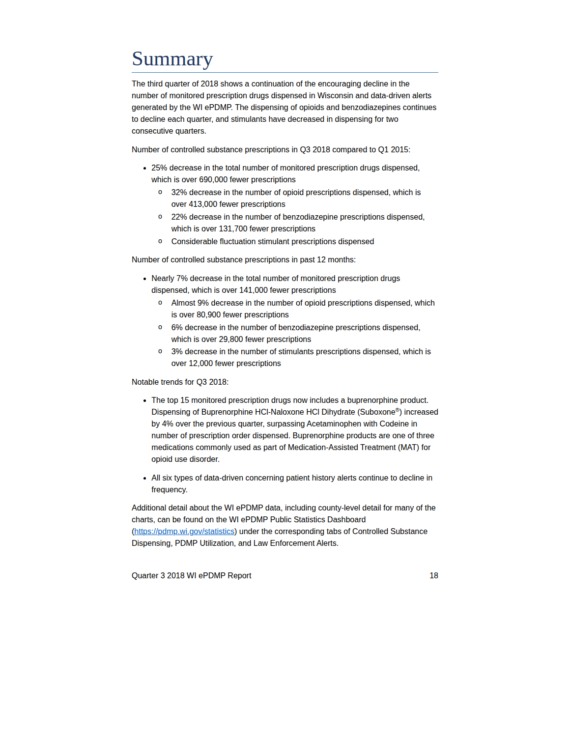Summary
The third quarter of 2018 shows a continuation of the encouraging decline in the number of monitored prescription drugs dispensed in Wisconsin and data-driven alerts generated by the WI ePDMP. The dispensing of opioids and benzodiazepines continues to decline each quarter, and stimulants have decreased in dispensing for two consecutive quarters.
Number of controlled substance prescriptions in Q3 2018 compared to Q1 2015:
25% decrease in the total number of monitored prescription drugs dispensed, which is over 690,000 fewer prescriptions
32% decrease in the number of opioid prescriptions dispensed, which is over 413,000 fewer prescriptions
22% decrease in the number of benzodiazepine prescriptions dispensed, which is over 131,700 fewer prescriptions
Considerable fluctuation stimulant prescriptions dispensed
Number of controlled substance prescriptions in past 12 months:
Nearly 7% decrease in the total number of monitored prescription drugs dispensed, which is over 141,000 fewer prescriptions
Almost 9% decrease in the number of opioid prescriptions dispensed, which is over 80,900 fewer prescriptions
6% decrease in the number of benzodiazepine prescriptions dispensed, which is over 29,800 fewer prescriptions
3% decrease in the number of stimulants prescriptions dispensed, which is over 12,000 fewer prescriptions
Notable trends for Q3 2018:
The top 15 monitored prescription drugs now includes a buprenorphine product. Dispensing of Buprenorphine HCl-Naloxone HCl Dihydrate (Suboxone®) increased by 4% over the previous quarter, surpassing Acetaminophen with Codeine in number of prescription order dispensed. Buprenorphine products are one of three medications commonly used as part of Medication-Assisted Treatment (MAT) for opioid use disorder.
All six types of data-driven concerning patient history alerts continue to decline in frequency.
Additional detail about the WI ePDMP data, including county-level detail for many of the charts, can be found on the WI ePDMP Public Statistics Dashboard (https://pdmp.wi.gov/statistics) under the corresponding tabs of Controlled Substance Dispensing, PDMP Utilization, and Law Enforcement Alerts.
Quarter 3 2018 WI ePDMP Report 18